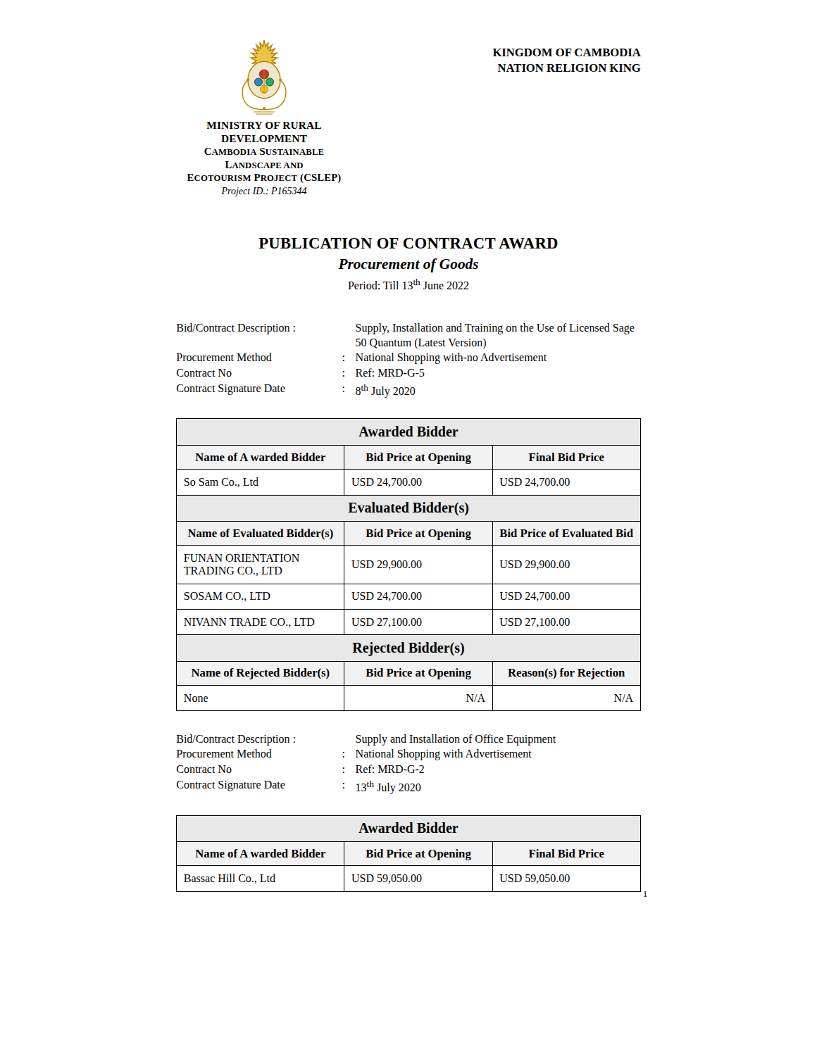MINISTRY OF RURAL DEVELOPMENT
CAMBODIA SUSTAINABLE LANDSCAPE AND
ECOTOURISM PROJECT (CSLEP)
Project ID.: P165344
KINGDOM OF CAMBODIA
NATION RELIGION KING
PUBLICATION OF CONTRACT AWARD
Procurement of Goods
Period: Till 13th June 2022
| Bid/Contract Description : | | Supply, Installation and Training on the Use of Licensed Sage 50 Quantum (Latest Version) |
| Procurement Method | : | National Shopping with-no Advertisement |
| Contract No | : | Ref: MRD-G-5 |
| Contract Signature Date | : | 8 th July 2020 |
| Awarded Bidder |
| Name of A warded Bidder | Bid Price at Opening | Final Bid Price |
| So Sam Co., Ltd | USD 24,700.00 | USD 24,700.00 |
| Evaluated Bidder(s) |
| Name of Evaluated Bidder(s) | Bid Price at Opening | Bid Price of Evaluated Bid |
| FUNAN ORIENTATION TRADING CO., LTD | USD 29,900.00 | USD 29,900.00 |
| SOSAM CO., LTD | USD 24,700.00 | USD 24,700.00 |
| NIVANN TRADE CO., LTD | USD 27,100.00 | USD 27,100.00 |
| Rejected Bidder(s) |
| Name of Rejected Bidder(s) | Bid Price at Opening | Reason(s) for Rejection |
| None | N/A | N/A |
| Bid/Contract Description : | | Supply and Installation of Office Equipment |
| Procurement Method | : | National Shopping with Advertisement |
| Contract No | : | Ref: MRD-G-2 |
| Contract Signature Date | : | 13 th July 2020 |
| Awarded Bidder |
| Name of A warded Bidder | Bid Price at Opening | Final Bid Price |
| Bassac Hill Co., Ltd | USD 59,050.00 | USD 59,050.00 |
1